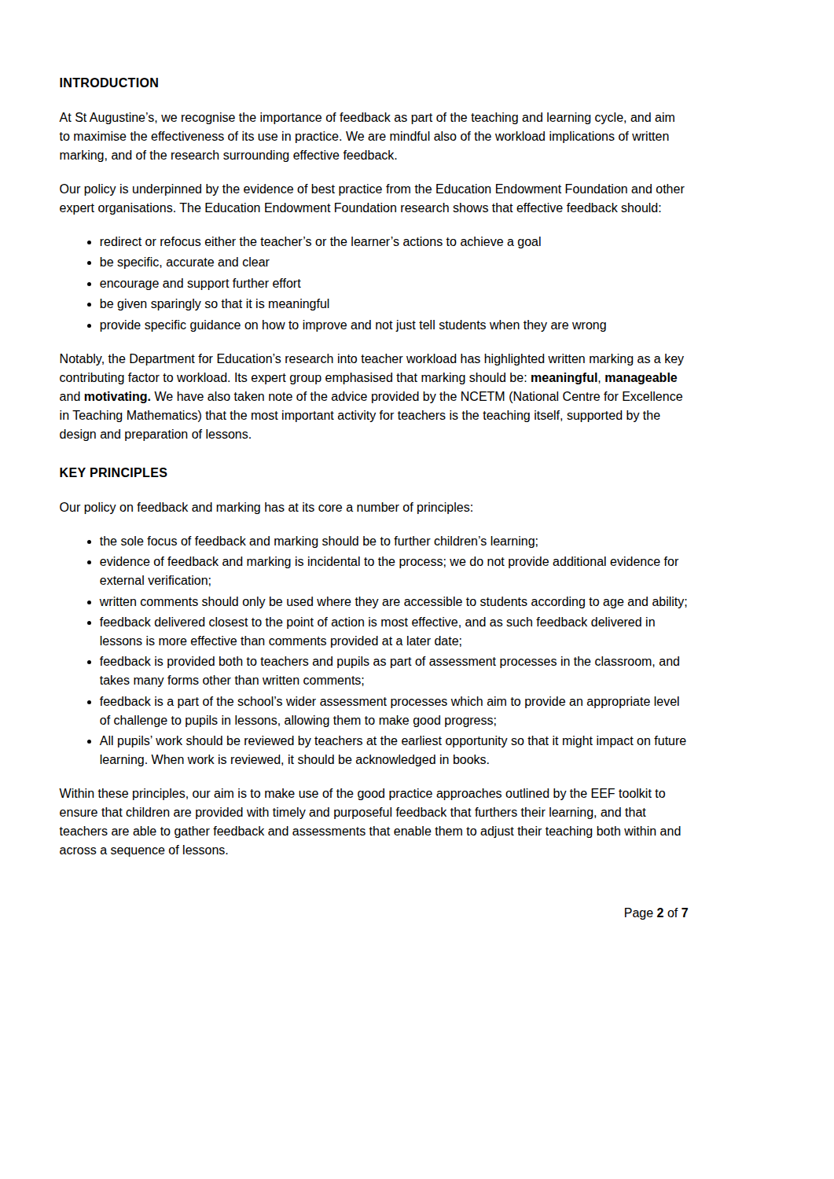INTRODUCTION
At St Augustine’s, we recognise the importance of feedback as part of the teaching and learning cycle, and aim to maximise the effectiveness of its use in practice. We are mindful also of the workload implications of written marking, and of the research surrounding effective feedback.
Our policy is underpinned by the evidence of best practice from the Education Endowment Foundation and other expert organisations. The Education Endowment Foundation research shows that effective feedback should:
redirect or refocus either the teacher’s or the learner’s actions to achieve a goal
be specific, accurate and clear
encourage and support further effort
be given sparingly so that it is meaningful
provide specific guidance on how to improve and not just tell students when they are wrong
Notably, the Department for Education’s research into teacher workload has highlighted written marking as a key contributing factor to workload. Its expert group emphasised that marking should be: meaningful, manageable and motivating. We have also taken note of the advice provided by the NCETM (National Centre for Excellence in Teaching Mathematics) that the most important activity for teachers is the teaching itself, supported by the design and preparation of lessons.
KEY PRINCIPLES
Our policy on feedback and marking has at its core a number of principles:
the sole focus of feedback and marking should be to further children’s learning;
evidence of feedback and marking is incidental to the process; we do not provide additional evidence for external verification;
written comments should only be used where they are accessible to students according to age and ability;
feedback delivered closest to the point of action is most effective, and as such feedback delivered in lessons is more effective than comments provided at a later date;
feedback is provided both to teachers and pupils as part of assessment processes in the classroom, and takes many forms other than written comments;
feedback is a part of the school’s wider assessment processes which aim to provide an appropriate level of challenge to pupils in lessons, allowing them to make good progress;
All pupils’ work should be reviewed by teachers at the earliest opportunity so that it might impact on future learning. When work is reviewed, it should be acknowledged in books.
Within these principles, our aim is to make use of the good practice approaches outlined by the EEF toolkit to ensure that children are provided with timely and purposeful feedback that furthers their learning, and that teachers are able to gather feedback and assessments that enable them to adjust their teaching both within and across a sequence of lessons.
Page 2 of 7